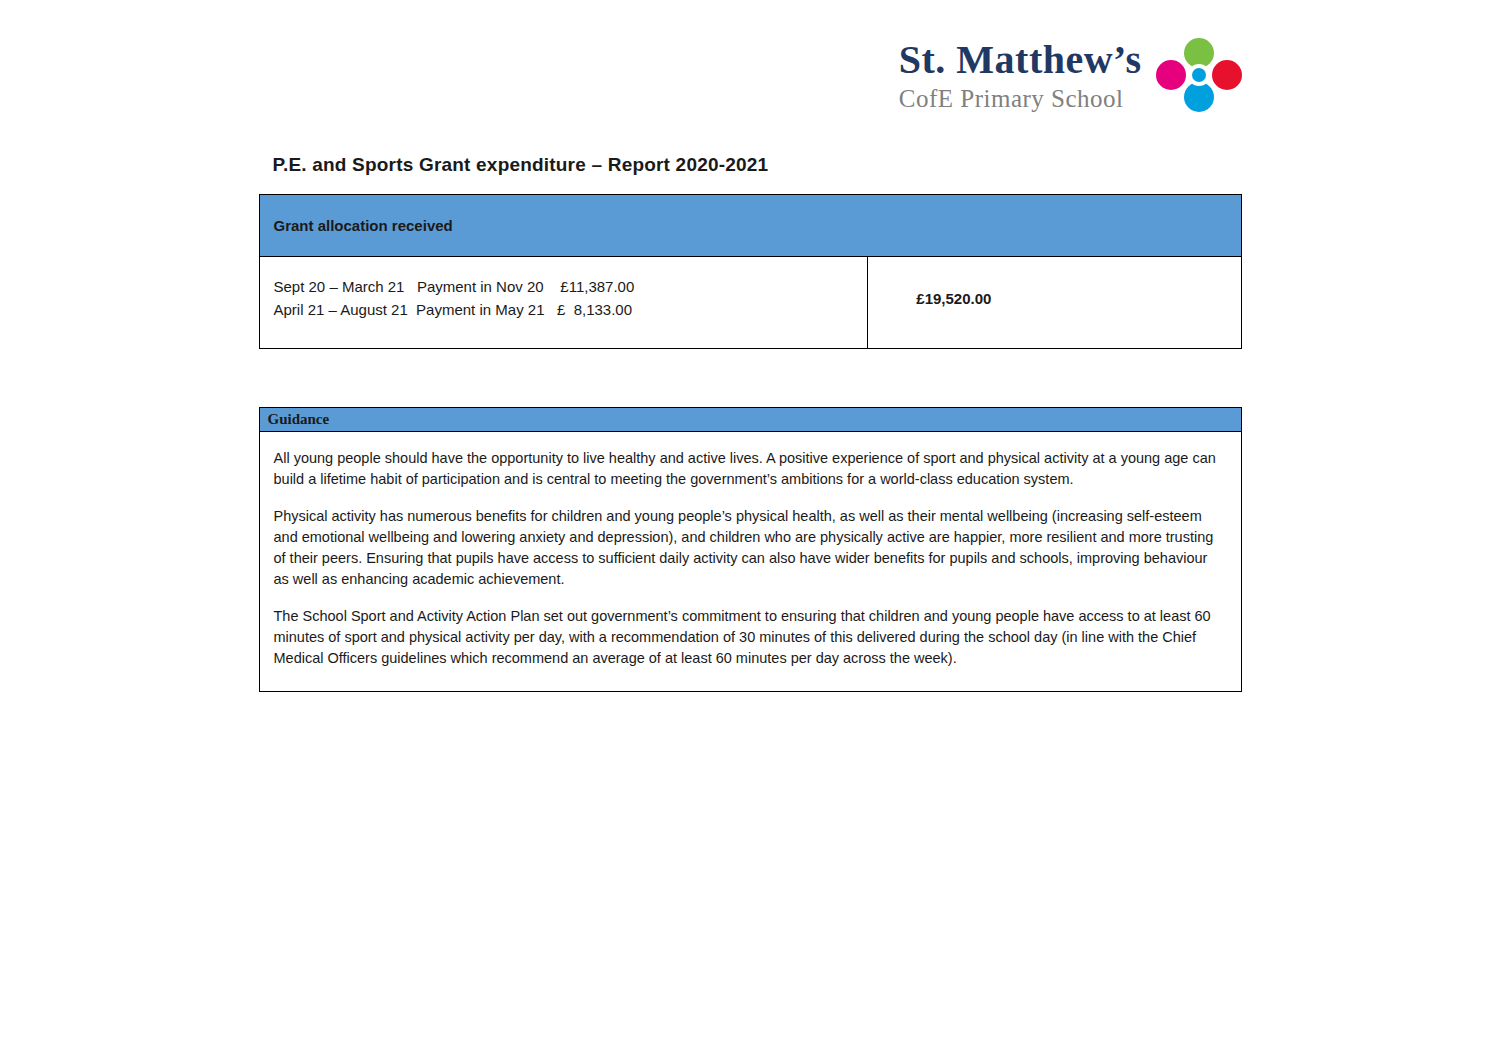St. Matthew’s
CofE Primary School
P.E. and Sports Grant expenditure – Report 2020-2021
| Grant allocation received |
| Sept 20 – March 21 Payment in Nov 20 £11,387.00 April 21 – August 21 Payment in May 21 £ 8,133.00 | £19,520.00 |
| Guidance |
| All young people should have the opportunity to live healthy and active lives. A positive experience of sport and physical activity at a young age can build a lifetime habit of participation and is central to meeting the government’s ambitions for a world-class education system. Physical activity has numerous benefits for children and young people’s physical health, as well as their mental wellbeing (increasing self-esteem and emotional wellbeing and lowering anxiety and depression), and children who are physically active are happier, more resilient and more trusting of their peers. Ensuring that pupils have access to sufficient daily activity can also have wider benefits for pupils and schools, improving behaviour as well as enhancing academic achievement. The School Sport and Activity Action Plan set out government’s commitment to ensuring that children and young people have access to at least 60 minutes of sport and physical activity per day, with a recommendation of 30 minutes of this delivered during the school day (in line with the Chief Medical Officers guidelines which recommend an average of at least 60 minutes per day across the week). |